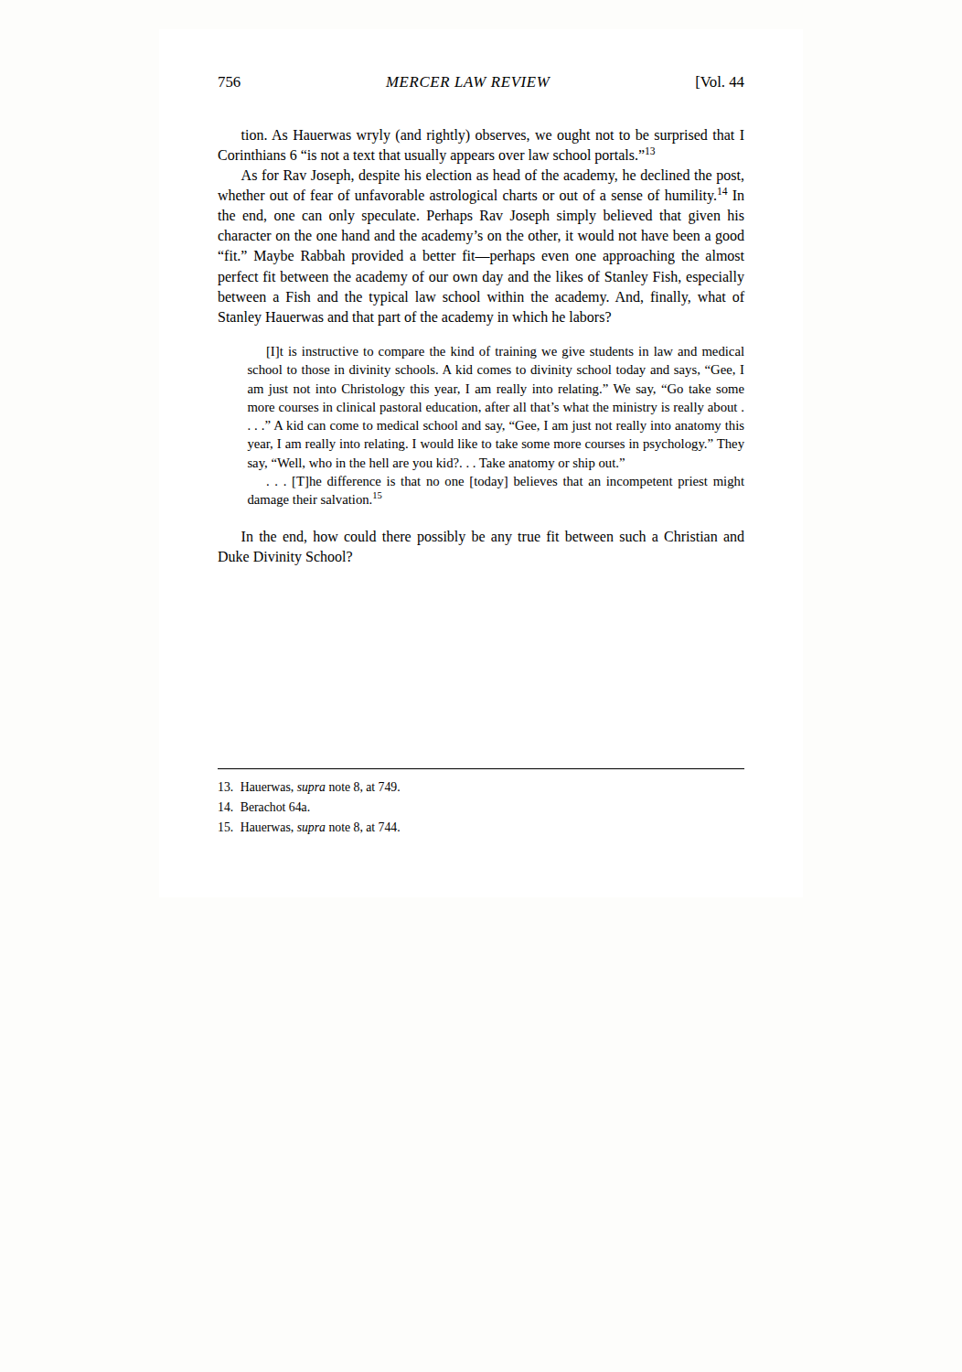756 MERCER LAW REVIEW [Vol. 44
tion. As Hauerwas wryly (and rightly) observes, we ought not to be surprised that I Corinthians 6 “is not a text that usually appears over law school portals.”13
As for Rav Joseph, despite his election as head of the academy, he declined the post, whether out of fear of unfavorable astrological charts or out of a sense of humility.14 In the end, one can only speculate. Perhaps Rav Joseph simply believed that given his character on the one hand and the academy’s on the other, it would not have been a good “fit.” Maybe Rabbah provided a better fit—perhaps even one approaching the almost perfect fit between the academy of our own day and the likes of Stanley Fish, especially between a Fish and the typical law school within the academy. And, finally, what of Stanley Hauerwas and that part of the academy in which he labors?
[I]t is instructive to compare the kind of training we give students in law and medical school to those in divinity schools. A kid comes to divinity school today and says, “Gee, I am just not into Christology this year, I am really into relating.” We say, “Go take some more courses in clinical pastoral education, after all that’s what the ministry is really about . . . .” A kid can come to medical school and say, “Gee, I am just not really into anatomy this year, I am really into relating. I would like to take some more courses in psychology.” They say, “Well, who in the hell are you kid?. . . Take anatomy or ship out.”
. . . [T]he difference is that no one [today] believes that an incompetent priest might damage their salvation.15
In the end, how could there possibly be any true fit between such a Christian and Duke Divinity School?
13. Hauerwas, supra note 8, at 749.
14. Berachot 64a.
15. Hauerwas, supra note 8, at 744.